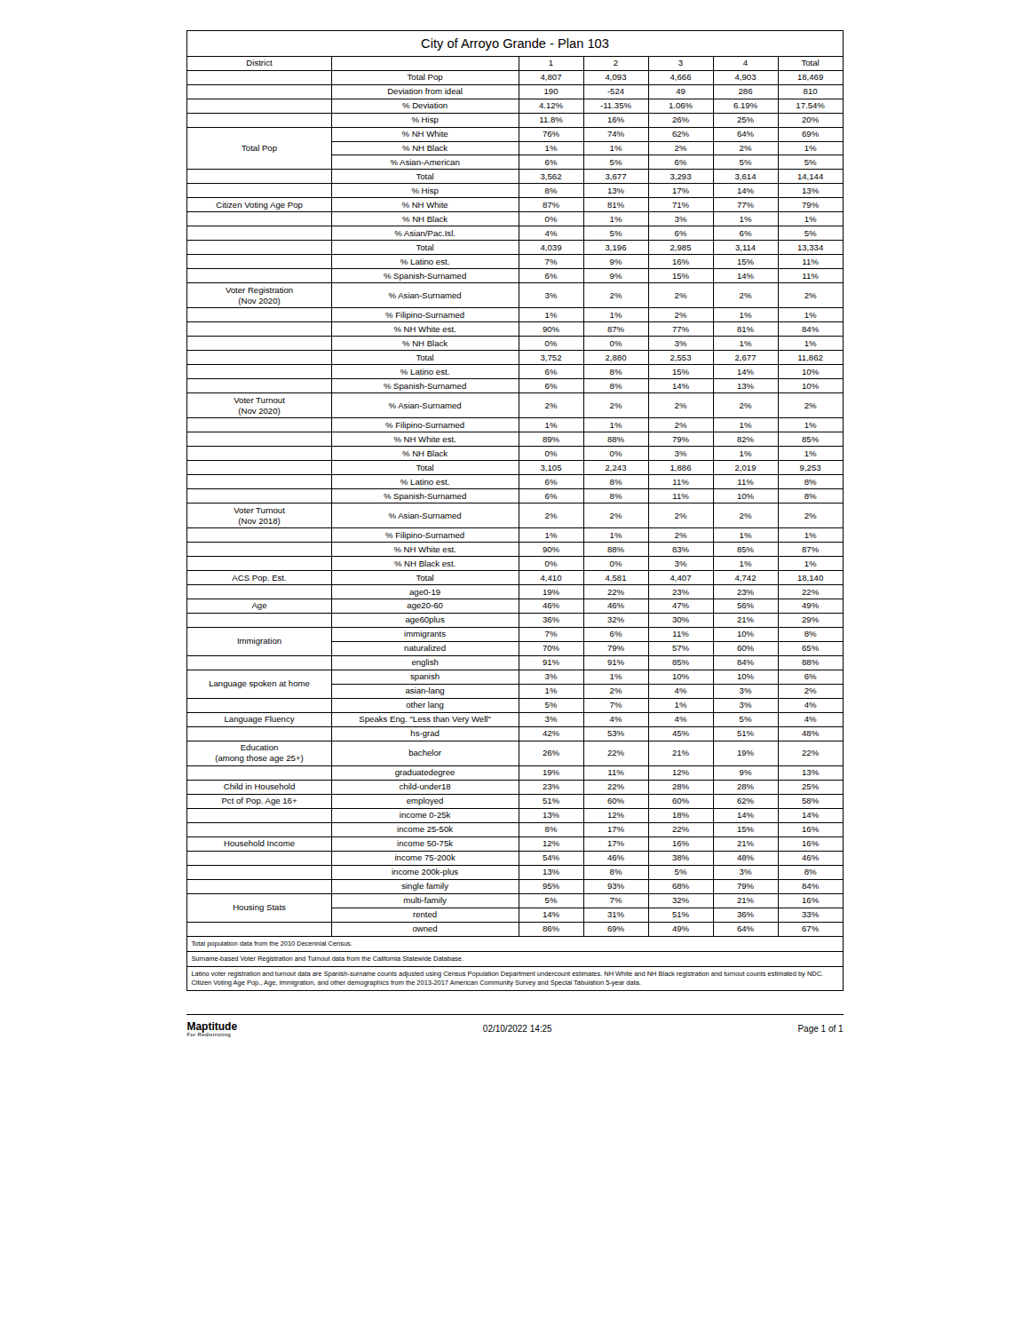City of Arroyo Grande - Plan 103
| District | | 1 | 2 | 3 | 4 | Total |
| | Total Pop | 4,807 | 4,093 | 4,666 | 4,903 | 18,469 |
| | Deviation from ideal | 190 | -524 | 49 | 286 | 810 |
| | % Deviation | 4.12% | -11.35% | 1.06% | 6.19% | 17.54% |
| | % Hisp | 11.8% | 16% | 26% | 25% | 20% |
| Total Pop | % NH White | 76% | 74% | 62% | 64% | 69% |
| % NH Black | 1% | 1% | 2% | 2% | 1% |
| % Asian-American | 6% | 5% | 6% | 5% | 5% |
| | Total | 3,562 | 3,677 | 3,293 | 3,614 | 14,144 |
| | % Hisp | 8% | 13% | 17% | 14% | 13% |
| Citizen Voting Age Pop | % NH White | 87% | 81% | 71% | 77% | 79% |
| | % NH Black | 0% | 1% | 3% | 1% | 1% |
| | % Asian/Pac.Isl. | 4% | 5% | 6% | 6% | 5% |
| | Total | 4,039 | 3,196 | 2,985 | 3,114 | 13,334 |
| | % Latino est. | 7% | 9% | 16% | 15% | 11% |
| | % Spanish-Surnamed | 6% | 9% | 15% | 14% | 11% |
| Voter Registration (Nov 2020) | % Asian-Surnamed | 3% | 2% | 2% | 2% | 2% |
| | % Filipino-Surnamed | 1% | 1% | 2% | 1% | 1% |
| | % NH White est. | 90% | 87% | 77% | 81% | 84% |
| | % NH Black | 0% | 0% | 3% | 1% | 1% |
| | Total | 3,752 | 2,880 | 2,553 | 2,677 | 11,862 |
| | % Latino est. | 6% | 8% | 15% | 14% | 10% |
| | % Spanish-Surnamed | 6% | 8% | 14% | 13% | 10% |
| Voter Turnout (Nov 2020) | % Asian-Surnamed | 2% | 2% | 2% | 2% | 2% |
| | % Filipino-Surnamed | 1% | 1% | 2% | 1% | 1% |
| | % NH White est. | 89% | 88% | 79% | 82% | 85% |
| | % NH Black | 0% | 0% | 3% | 1% | 1% |
| | Total | 3,105 | 2,243 | 1,886 | 2,019 | 9,253 |
| | % Latino est. | 6% | 8% | 11% | 11% | 8% |
| | % Spanish-Surnamed | 6% | 8% | 11% | 10% | 8% |
| Voter Turnout (Nov 2018) | % Asian-Surnamed | 2% | 2% | 2% | 2% | 2% |
| | % Filipino-Surnamed | 1% | 1% | 2% | 1% | 1% |
| | % NH White est. | 90% | 88% | 83% | 85% | 87% |
| | % NH Black est. | 0% | 0% | 3% | 1% | 1% |
| ACS Pop. Est. | Total | 4,410 | 4,581 | 4,407 | 4,742 | 18,140 |
| | age0-19 | 19% | 22% | 23% | 23% | 22% |
| Age | age20-60 | 46% | 46% | 47% | 56% | 49% |
| | age60plus | 36% | 32% | 30% | 21% | 29% |
| Immigration | immigrants | 7% | 6% | 11% | 10% | 8% |
| naturalized | 70% | 79% | 57% | 60% | 65% |
| | english | 91% | 91% | 85% | 84% | 88% |
| Language spoken at home | spanish | 3% | 1% | 10% | 10% | 6% |
| asian-lang | 1% | 2% | 4% | 3% | 2% |
| | other lang | 5% | 7% | 1% | 3% | 4% |
| Language Fluency | Speaks Eng. "Less than Very Well" | 3% | 4% | 4% | 5% | 4% |
| | hs-grad | 42% | 53% | 45% | 51% | 48% |
| Education (among those age 25+) | bachelor | 26% | 22% | 21% | 19% | 22% |
| | graduatedegree | 19% | 11% | 12% | 9% | 13% |
| Child in Household | child-under18 | 23% | 22% | 28% | 28% | 25% |
| Pct of Pop. Age 16+ | employed | 51% | 60% | 60% | 62% | 58% |
| | income 0-25k | 13% | 12% | 18% | 14% | 14% |
| | income 25-50k | 8% | 17% | 22% | 15% | 16% |
| Household Income | income 50-75k | 12% | 17% | 16% | 21% | 16% |
| | income 75-200k | 54% | 46% | 38% | 48% | 46% |
| | income 200k-plus | 13% | 8% | 5% | 3% | 8% |
| | single family | 95% | 93% | 68% | 79% | 84% |
| Housing Stats | multi-family | 5% | 7% | 32% | 21% | 16% |
| rented | 14% | 31% | 51% | 36% | 33% |
| | owned | 86% | 69% | 49% | 64% | 67% |
Total population data from the 2010 Decennial Census.
Surname-based Voter Registration and Turnout data from the California Statewide Database.
Latino voter registration and turnout data are Spanish-surname counts adjusted using Census Population Department undercount estimates. NH White and NH Black registration and turnout counts estimated by NDC. Citizen Voting Age Pop., Age, Immigration, and other demographics from the 2013-2017 American Community Survey and Special Tabulation 5-year data.
MaptitudeFor Redistricting
02/10/2022 14:25
Page 1 of 1